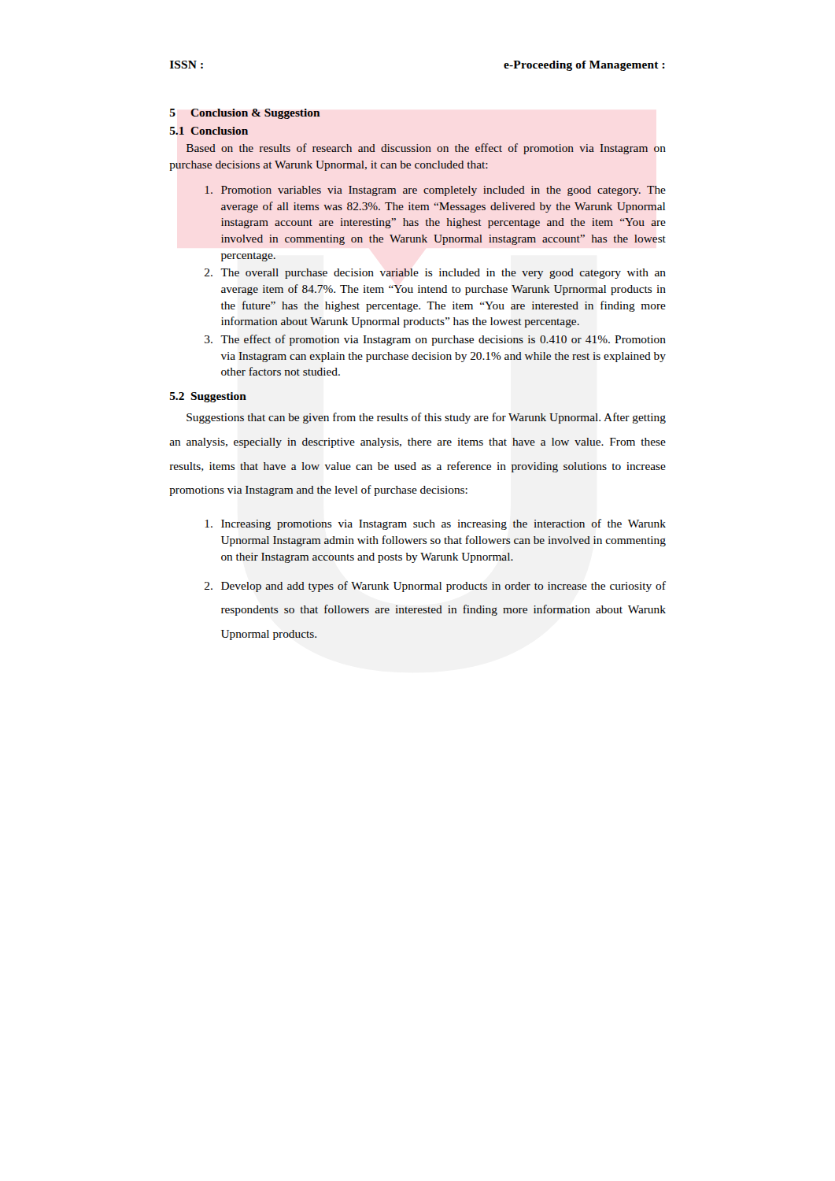U
ISSN :
e-Proceeding of Management :
5 Conclusion & Suggestion
5.1 Conclusion
Based on the results of research and discussion on the effect of promotion via Instagram on purchase decisions at Warunk Upnormal, it can be concluded that:
Promotion variables via Instagram are completely included in the good category. The average of all items was 82.3%. The item “Messages delivered by the Warunk Upnormal instagram account are interesting” has the highest percentage and the item “You are involved in commenting on the Warunk Upnormal instagram account” has the lowest percentage.
The overall purchase decision variable is included in the very good category with an average item of 84.7%. The item “You intend to purchase Warunk Uprnormal products in the future” has the highest percentage. The item “You are interested in finding more information about Warunk Upnormal products” has the lowest percentage.
The effect of promotion via Instagram on purchase decisions is 0.410 or 41%. Promotion via Instagram can explain the purchase decision by 20.1% and while the rest is explained by other factors not studied.
5.2 Suggestion
Suggestions that can be given from the results of this study are for Warunk Upnormal. After getting an analysis, especially in descriptive analysis, there are items that have a low value. From these results, items that have a low value can be used as a reference in providing solutions to increase promotions via Instagram and the level of purchase decisions:
Increasing promotions via Instagram such as increasing the interaction of the Warunk Upnormal Instagram admin with followers so that followers can be involved in commenting on their Instagram accounts and posts by Warunk Upnormal.
Develop and add types of Warunk Upnormal products in order to increase the curiosity of respondents so that followers are interested in finding more information about Warunk Upnormal products.